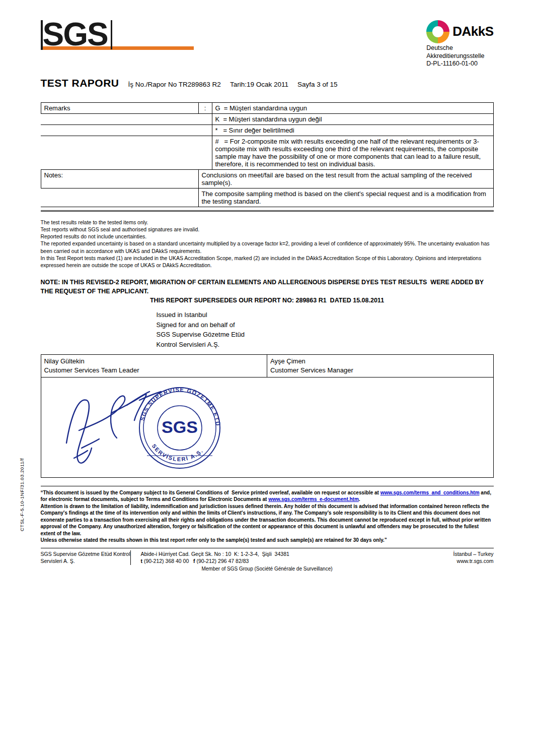SGS
DAkkS
Deutsche
Akkreditierungsstelle
D-PL-11160-01-00
TEST RAPORU İş No./Rapor No TR289863 R2 Tarih:19 Ocak 2011 Sayfa 3 of 15
| Remarks | : | G = Müşteri standardına uygun |
| | | K = Müşteri standardına uygun değil |
| | | * = Sınır değer belirtilmedi |
| | | # = For 2-composite mix with results exceeding one half of the relevant requirements or 3-composite mix with results exceeding one third of the relevant requirements, the composite sample may have the possibility of one or more components that can lead to a failure result, therefore, it is recommended to test on individual basis. |
| Notes: | Conclusions on meet/fail are based on the test result from the actual sampling of the received sample(s). |
| | The composite sampling method is based on the client's special request and is a modification from the testing standard. |
The test results relate to the tested items only.
Test reports without SGS seal and authorised signatures are invalid.
Reported results do not include uncertainties.
The reported expanded uncertainty is based on a standard uncertainty multiplied by a coverage factor k=2, providing a level of confidence of approximately 95%. The uncertainty evaluation has been carried out in accordance with UKAS and DAkkS requirements.
In this Test Report tests marked (1) are included in the UKAS Accreditation Scope, marked (2) are included in the DAkkS Accreditation Scope of this Laboratory. Opinions and interpretations expressed herein are outside the scope of UKAS or DAkkS Accreditation.
NOTE: IN THIS REVISED-2 REPORT, MIGRATION OF CERTAIN ELEMENTS AND ALLERGENOUS DISPERSE DYES TEST RESULTS WERE ADDED BY THE REQUEST OF THE APPLICANT. THIS REPORT SUPERSEDES OUR REPORT NO: 289863 R1 DATED 15.08.2011
Issued in Istanbul
Signed for and on behalf of
SGS Supervise Gözetme Etüd
Kontrol Servisleri A.Ş.
| Nilay Gültekin Customer Services Team Leader | Ayşe Çimen Customer Services Manager |
| SGS SUPERVISE GÖZETME ETÜD KONTROL SERVİSLERİ A.Ş. SGS |
“This document is issued by the Company subject to its General Conditions of Service printed overleaf, available on request or accessible at www.sgs.com/terms_and_conditions.htm and, for electronic format documents, subject to Terms and Conditions for Electronic Documents at www.sgs.com/terms_e-document.htm.
Attention is drawn to the limitation of liability, indemnification and jurisdiction issues defined therein. Any holder of this document is advised that information contained hereon reflects the Company's findings at the time of its intervention only and within the limits of Client's instructions, if any. The Company's sole responsibility is to its Client and this document does not exonerate parties to a transaction from exercising all their rights and obligations under the transaction documents. This document cannot be reproduced except in full, without prior written approval of the Company. Any unauthorized alteration, forgery or falsification of the content or appearance of this document is unlawful and offenders may be prosecuted to the fullest extent of the law.
Unless otherwise stated the results shown in this test report refer only to the sample(s) tested and such sample(s) are retained for 30 days only.”
SGS Supervise Gözetme Etüd Kontrol
Servisleri A. Ş.
Abide-i Hürriyet Cad. Geçit Sk. No : 10 K: 1-2-3-4, Şişli 34381
t (90-212) 368 40 00 f (90-212) 296 47 82/83
İstanbul – Turkey
www.tr.sgs.com
Member of SGS Group (Société Générale de Surveillance)
CTSL-F-5.10-1NF/31.03.2011/f